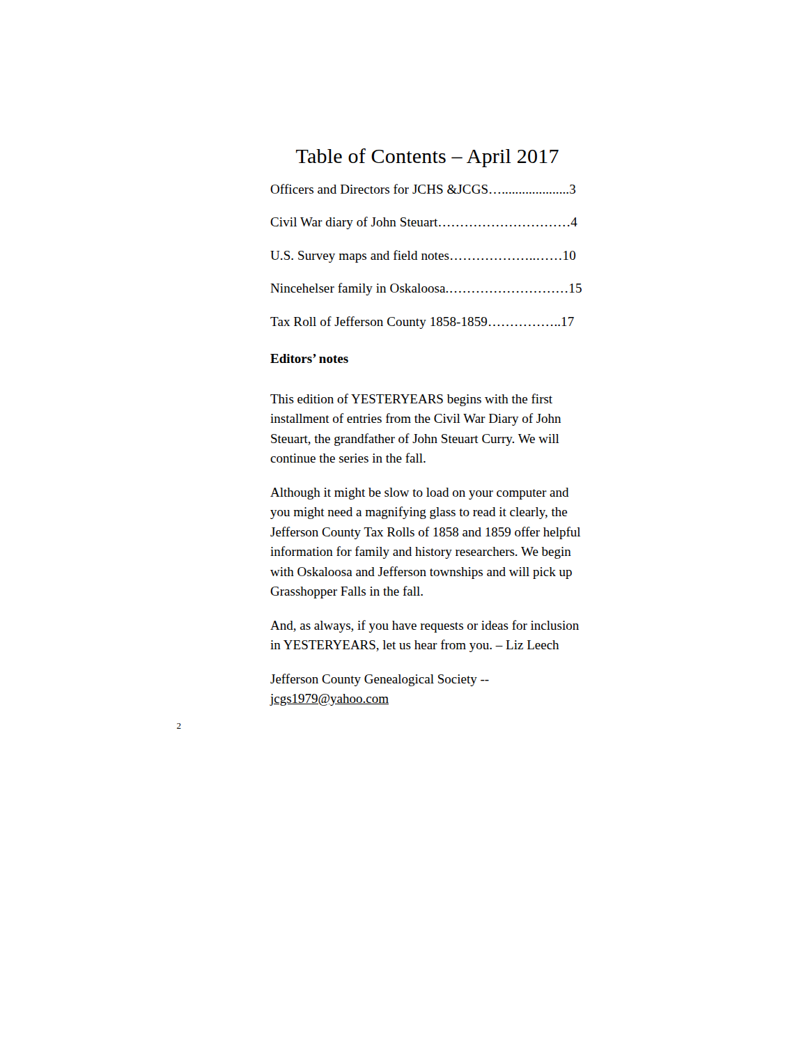Table of Contents – April 2017
Officers and Directors for JCHS &JCGS…....................3
Civil War diary of John Steuart…………………………4
U.S. Survey maps and field notes………………..……10
Nincehelser family in Oskaloosa.………………………15
Tax Roll of Jefferson County 1858-1859……………..17
Editors’ notes
This edition of YESTERYEARS begins with the first installment of entries from the Civil War Diary of John Steuart, the grandfather of John Steuart Curry. We will continue the series in the fall.
Although it might be slow to load on your computer and you might need a magnifying glass to read it clearly, the Jefferson County Tax Rolls of 1858 and 1859 offer helpful information for family and history researchers. We begin with Oskaloosa and Jefferson townships and will pick up Grasshopper Falls in the fall.
And, as always, if you have requests or ideas for inclusion in YESTERYEARS, let us hear from you. – Liz Leech
Jefferson County Genealogical Society -- jcgs1979@yahoo.com
2